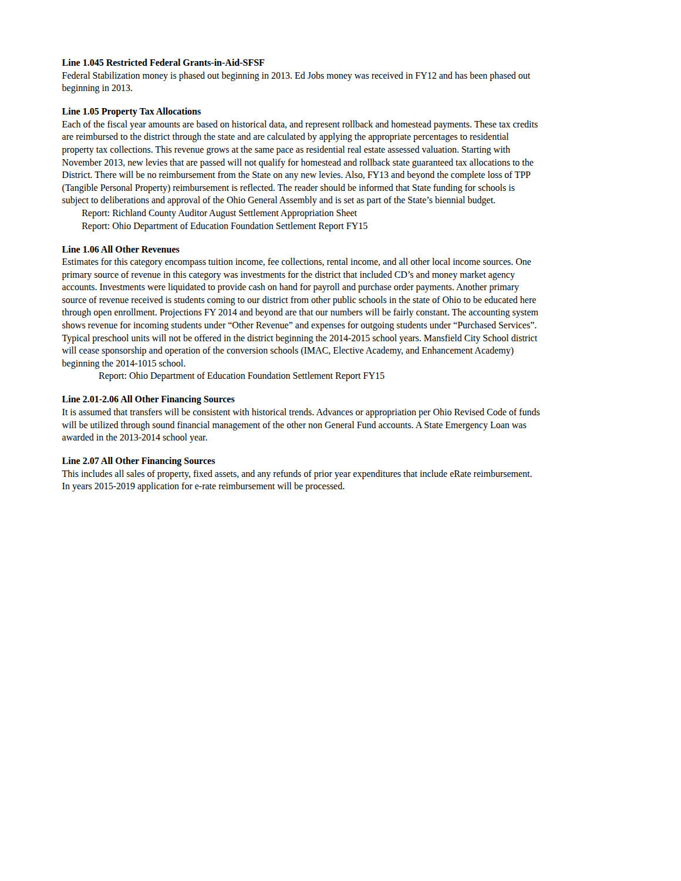Line 1.045 Restricted Federal Grants-in-Aid-SFSF
Federal Stabilization money is phased out beginning in 2013. Ed Jobs money was received in FY12 and has been phased out beginning in 2013.
Line 1.05 Property Tax Allocations
Each of the fiscal year amounts are based on historical data, and represent rollback and homestead payments. These tax credits are reimbursed to the district through the state and are calculated by applying the appropriate percentages to residential property tax collections. This revenue grows at the same pace as residential real estate assessed valuation. Starting with November 2013, new levies that are passed will not qualify for homestead and rollback state guaranteed tax allocations to the District. There will be no reimbursement from the State on any new levies. Also, FY13 and beyond the complete loss of TPP (Tangible Personal Property) reimbursement is reflected. The reader should be informed that State funding for schools is subject to deliberations and approval of the Ohio General Assembly and is set as part of the State’s biennial budget.
Report: Richland County Auditor August Settlement Appropriation Sheet
Report: Ohio Department of Education Foundation Settlement Report FY15
Line 1.06 All Other Revenues
Estimates for this category encompass tuition income, fee collections, rental income, and all other local income sources. One primary source of revenue in this category was investments for the district that included CD’s and money market agency accounts. Investments were liquidated to provide cash on hand for payroll and purchase order payments. Another primary source of revenue received is students coming to our district from other public schools in the state of Ohio to be educated here through open enrollment. Projections FY 2014 and beyond are that our numbers will be fairly constant. The accounting system shows revenue for incoming students under “Other Revenue” and expenses for outgoing students under “Purchased Services”. Typical preschool units will not be offered in the district beginning the 2014-2015 school years. Mansfield City School district will cease sponsorship and operation of the conversion schools (IMAC, Elective Academy, and Enhancement Academy) beginning the 2014-1015 school.
Report: Ohio Department of Education Foundation Settlement Report FY15
Line 2.01-2.06 All Other Financing Sources
It is assumed that transfers will be consistent with historical trends. Advances or appropriation per Ohio Revised Code of funds will be utilized through sound financial management of the other non General Fund accounts. A State Emergency Loan was awarded in the 2013-2014 school year.
Line 2.07 All Other Financing Sources
This includes all sales of property, fixed assets, and any refunds of prior year expenditures that include eRate reimbursement. In years 2015-2019 application for e-rate reimbursement will be processed.